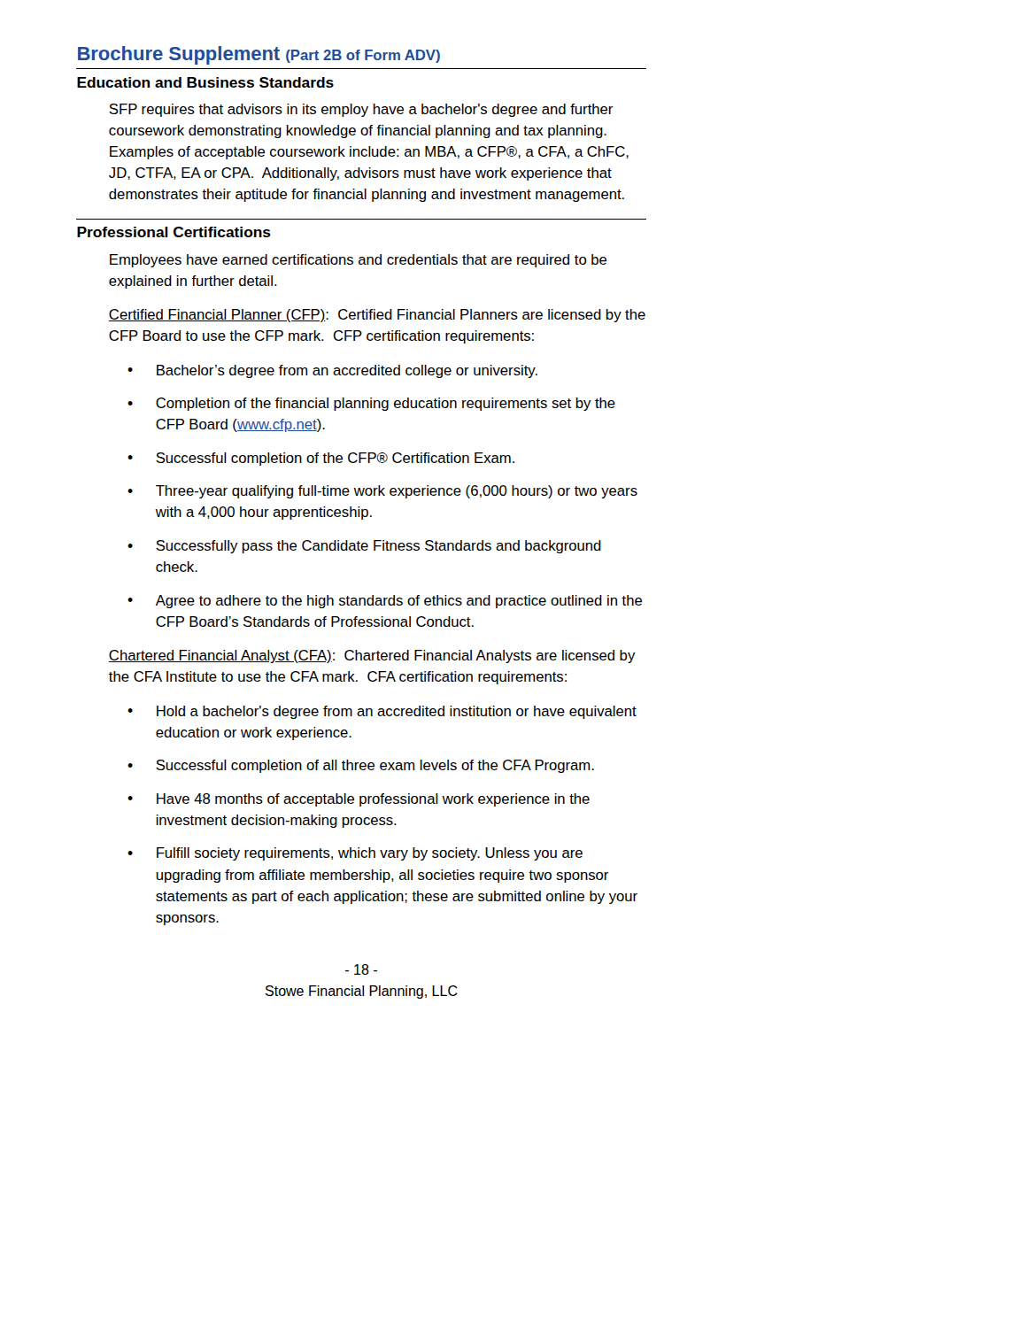Brochure Supplement (Part 2B of Form ADV)
Education and Business Standards
SFP requires that advisors in its employ have a bachelor's degree and further coursework demonstrating knowledge of financial planning and tax planning. Examples of acceptable coursework include: an MBA, a CFP®, a CFA, a ChFC, JD, CTFA, EA or CPA. Additionally, advisors must have work experience that demonstrates their aptitude for financial planning and investment management.
Professional Certifications
Employees have earned certifications and credentials that are required to be explained in further detail.
Certified Financial Planner (CFP): Certified Financial Planners are licensed by the CFP Board to use the CFP mark. CFP certification requirements:
Bachelor’s degree from an accredited college or university.
Completion of the financial planning education requirements set by the CFP Board (www.cfp.net).
Successful completion of the CFP® Certification Exam.
Three-year qualifying full-time work experience (6,000 hours) or two years with a 4,000 hour apprenticeship.
Successfully pass the Candidate Fitness Standards and background check.
Agree to adhere to the high standards of ethics and practice outlined in the CFP Board’s Standards of Professional Conduct.
Chartered Financial Analyst (CFA): Chartered Financial Analysts are licensed by the CFA Institute to use the CFA mark. CFA certification requirements:
Hold a bachelor's degree from an accredited institution or have equivalent education or work experience.
Successful completion of all three exam levels of the CFA Program.
Have 48 months of acceptable professional work experience in the investment decision-making process.
Fulfill society requirements, which vary by society. Unless you are upgrading from affiliate membership, all societies require two sponsor statements as part of each application; these are submitted online by your sponsors.
- 18 - Stowe Financial Planning, LLC